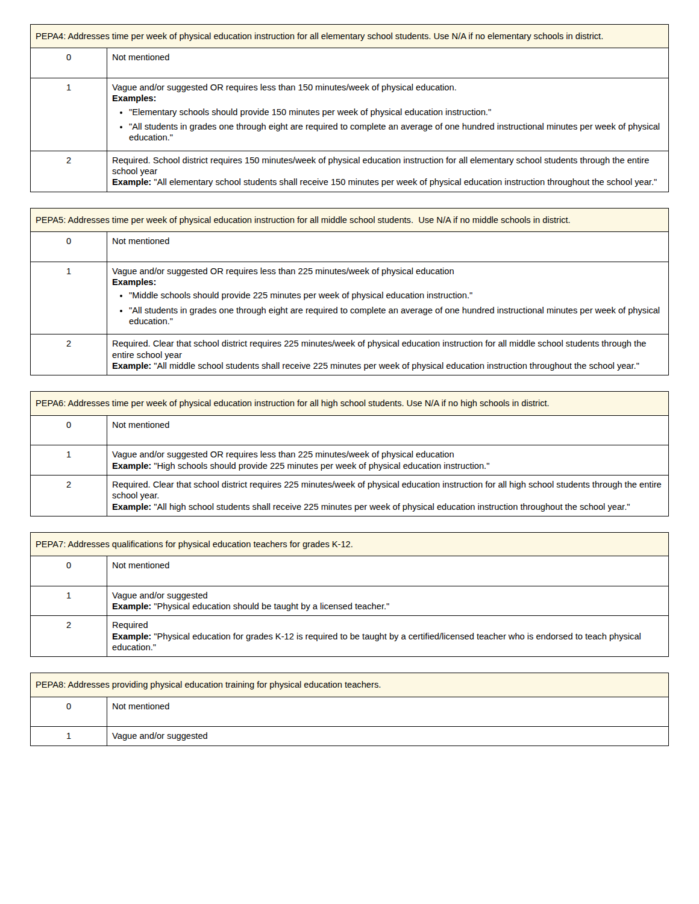| PEPA4: Addresses time per week of physical education instruction for all elementary school students. Use N/A if no elementary schools in district. |
| --- |
| 0 | Not mentioned |
| 1 | Vague and/or suggested OR requires less than 150 minutes/week of physical education. Examples: "Elementary schools should provide 150 minutes per week of physical education instruction." "All students in grades one through eight are required to complete an average of one hundred instructional minutes per week of physical education." |
| 2 | Required. School district requires 150 minutes/week of physical education instruction for all elementary school students through the entire school year Example: "All elementary school students shall receive 150 minutes per week of physical education instruction throughout the school year." |
| PEPA5: Addresses time per week of physical education instruction for all middle school students. Use N/A if no middle schools in district. |
| --- |
| 0 | Not mentioned |
| 1 | Vague and/or suggested OR requires less than 225 minutes/week of physical education Examples: "Middle schools should provide 225 minutes per week of physical education instruction." "All students in grades one through eight are required to complete an average of one hundred instructional minutes per week of physical education." |
| 2 | Required. Clear that school district requires 225 minutes/week of physical education instruction for all middle school students through the entire school year Example: "All middle school students shall receive 225 minutes per week of physical education instruction throughout the school year." |
| PEPA6: Addresses time per week of physical education instruction for all high school students. Use N/A if no high schools in district. |
| --- |
| 0 | Not mentioned |
| 1 | Vague and/or suggested OR requires less than 225 minutes/week of physical education Example: "High schools should provide 225 minutes per week of physical education instruction." |
| 2 | Required. Clear that school district requires 225 minutes/week of physical education instruction for all high school students through the entire school year. Example: "All high school students shall receive 225 minutes per week of physical education instruction throughout the school year." |
| PEPA7: Addresses qualifications for physical education teachers for grades K-12. |
| --- |
| 0 | Not mentioned |
| 1 | Vague and/or suggested Example: "Physical education should be taught by a licensed teacher." |
| 2 | Required Example: "Physical education for grades K-12 is required to be taught by a certified/licensed teacher who is endorsed to teach physical education." |
| PEPA8: Addresses providing physical education training for physical education teachers. |
| --- |
| 0 | Not mentioned |
| 1 | Vague and/or suggested |